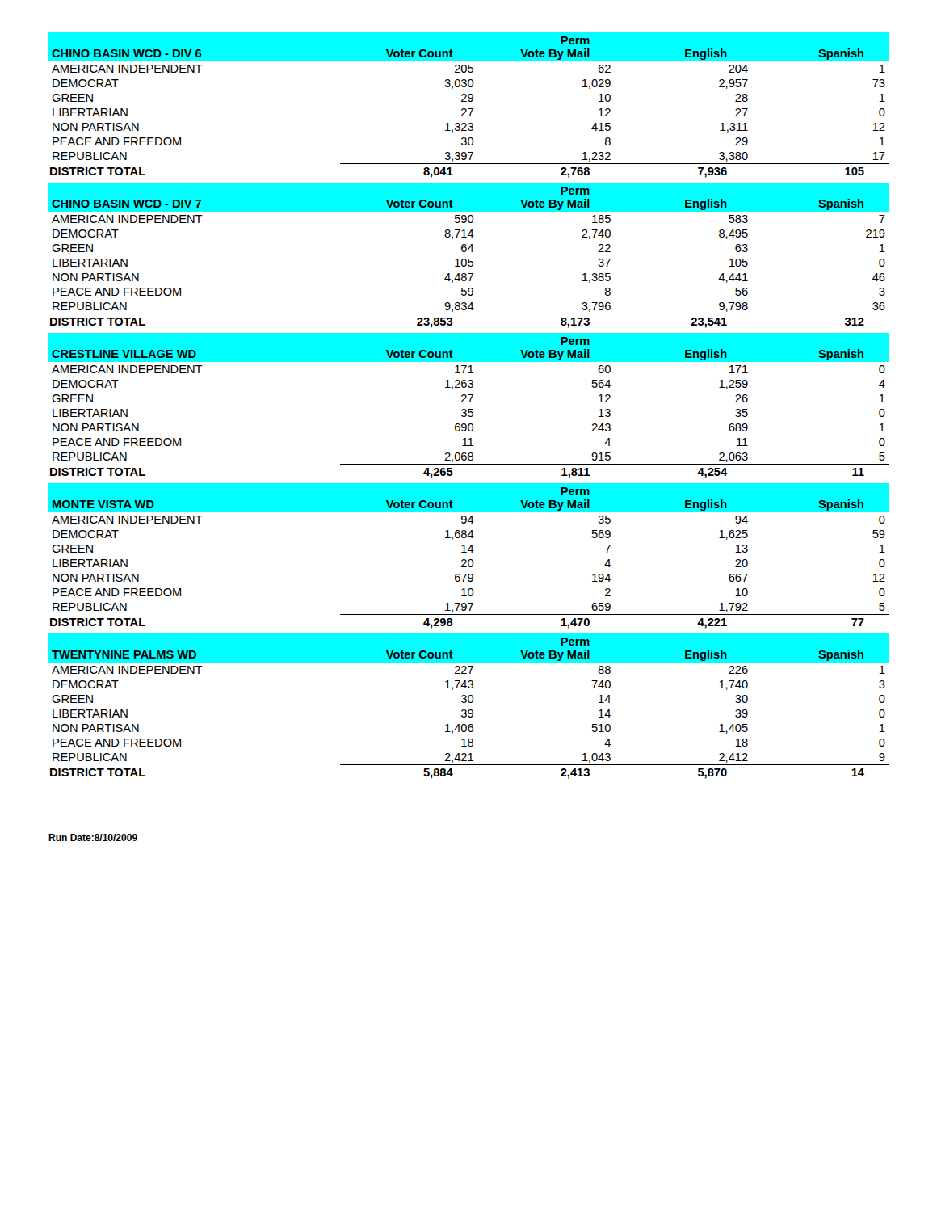| CHINO BASIN WCD - DIV 6 | Voter Count | Perm Vote By Mail | English | Spanish |
| AMERICAN INDEPENDENT | 205 | 62 | 204 | 1 |
| DEMOCRAT | 3,030 | 1,029 | 2,957 | 73 |
| GREEN | 29 | 10 | 28 | 1 |
| LIBERTARIAN | 27 | 12 | 27 | 0 |
| NON PARTISAN | 1,323 | 415 | 1,311 | 12 |
| PEACE AND FREEDOM | 30 | 8 | 29 | 1 |
| REPUBLICAN | 3,397 | 1,232 | 3,380 | 17 |
| DISTRICT TOTAL | 8,041 | 2,768 | 7,936 | 105 |
| CHINO BASIN WCD - DIV 7 | Voter Count | Perm Vote By Mail | English | Spanish |
| AMERICAN INDEPENDENT | 590 | 185 | 583 | 7 |
| DEMOCRAT | 8,714 | 2,740 | 8,495 | 219 |
| GREEN | 64 | 22 | 63 | 1 |
| LIBERTARIAN | 105 | 37 | 105 | 0 |
| NON PARTISAN | 4,487 | 1,385 | 4,441 | 46 |
| PEACE AND FREEDOM | 59 | 8 | 56 | 3 |
| REPUBLICAN | 9,834 | 3,796 | 9,798 | 36 |
| DISTRICT TOTAL | 23,853 | 8,173 | 23,541 | 312 |
| CRESTLINE VILLAGE WD | Voter Count | Perm Vote By Mail | English | Spanish |
| AMERICAN INDEPENDENT | 171 | 60 | 171 | 0 |
| DEMOCRAT | 1,263 | 564 | 1,259 | 4 |
| GREEN | 27 | 12 | 26 | 1 |
| LIBERTARIAN | 35 | 13 | 35 | 0 |
| NON PARTISAN | 690 | 243 | 689 | 1 |
| PEACE AND FREEDOM | 11 | 4 | 11 | 0 |
| REPUBLICAN | 2,068 | 915 | 2,063 | 5 |
| DISTRICT TOTAL | 4,265 | 1,811 | 4,254 | 11 |
| MONTE VISTA WD | Voter Count | Perm Vote By Mail | English | Spanish |
| AMERICAN INDEPENDENT | 94 | 35 | 94 | 0 |
| DEMOCRAT | 1,684 | 569 | 1,625 | 59 |
| GREEN | 14 | 7 | 13 | 1 |
| LIBERTARIAN | 20 | 4 | 20 | 0 |
| NON PARTISAN | 679 | 194 | 667 | 12 |
| PEACE AND FREEDOM | 10 | 2 | 10 | 0 |
| REPUBLICAN | 1,797 | 659 | 1,792 | 5 |
| DISTRICT TOTAL | 4,298 | 1,470 | 4,221 | 77 |
| TWENTYNINE PALMS WD | Voter Count | Perm Vote By Mail | English | Spanish |
| AMERICAN INDEPENDENT | 227 | 88 | 226 | 1 |
| DEMOCRAT | 1,743 | 740 | 1,740 | 3 |
| GREEN | 30 | 14 | 30 | 0 |
| LIBERTARIAN | 39 | 14 | 39 | 0 |
| NON PARTISAN | 1,406 | 510 | 1,405 | 1 |
| PEACE AND FREEDOM | 18 | 4 | 18 | 0 |
| REPUBLICAN | 2,421 | 1,043 | 2,412 | 9 |
| DISTRICT TOTAL | 5,884 | 2,413 | 5,870 | 14 |
Run Date:8/10/2009